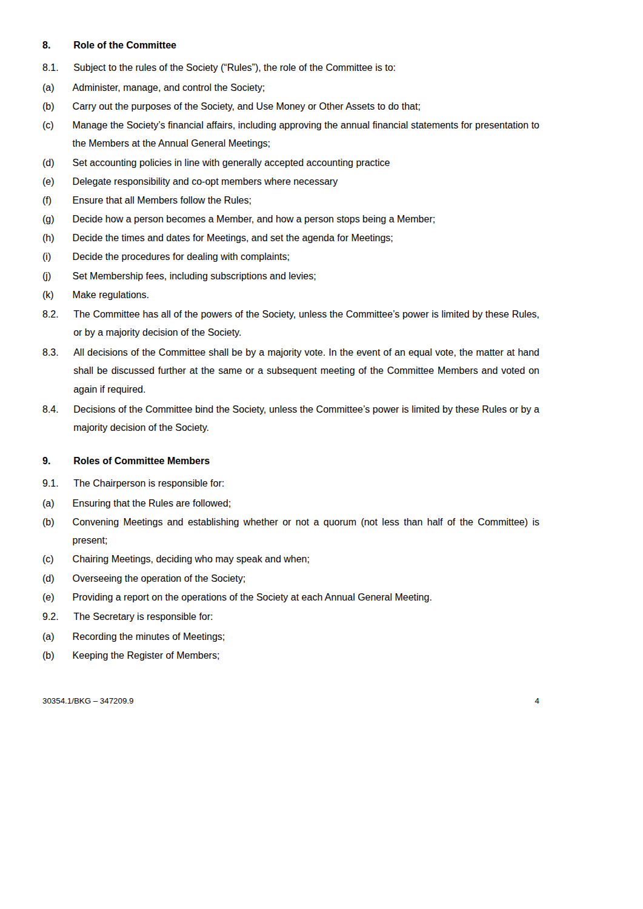8. Role of the Committee
8.1. Subject to the rules of the Society (“Rules”), the role of the Committee is to:
(a) Administer, manage, and control the Society;
(b) Carry out the purposes of the Society, and Use Money or Other Assets to do that;
(c) Manage the Society’s financial affairs, including approving the annual financial statements for presentation to the Members at the Annual General Meetings;
(d) Set accounting policies in line with generally accepted accounting practice
(e) Delegate responsibility and co-opt members where necessary
(f) Ensure that all Members follow the Rules;
(g) Decide how a person becomes a Member, and how a person stops being a Member;
(h) Decide the times and dates for Meetings, and set the agenda for Meetings;
(i) Decide the procedures for dealing with complaints;
(j) Set Membership fees, including subscriptions and levies;
(k) Make regulations.
8.2. The Committee has all of the powers of the Society, unless the Committee’s power is limited by these Rules, or by a majority decision of the Society.
8.3. All decisions of the Committee shall be by a majority vote. In the event of an equal vote, the matter at hand shall be discussed further at the same or a subsequent meeting of the Committee Members and voted on again if required.
8.4. Decisions of the Committee bind the Society, unless the Committee’s power is limited by these Rules or by a majority decision of the Society.
9. Roles of Committee Members
9.1. The Chairperson is responsible for:
(a) Ensuring that the Rules are followed;
(b) Convening Meetings and establishing whether or not a quorum (not less than half of the Committee) is present;
(c) Chairing Meetings, deciding who may speak and when;
(d) Overseeing the operation of the Society;
(e) Providing a report on the operations of the Society at each Annual General Meeting.
9.2. The Secretary is responsible for:
(a) Recording the minutes of Meetings;
(b) Keeping the Register of Members;
30354.1/BKG – 347209.9 4